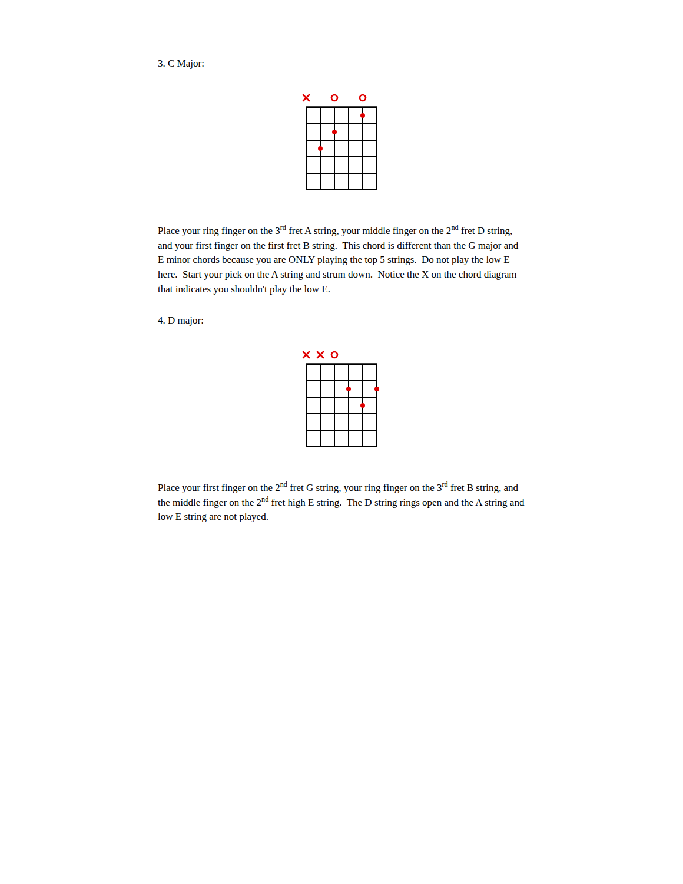3. C Major:
C Major chord diagram: 6 strings x 5 frets. X on low E, O on G and high E strings. Dots: 3rd fret A string, 2nd fret D string, 1st fret B string
Place your ring finger on the 3rd fret A string, your middle finger on the 2nd fret D string, and your first finger on the first fret B string. This chord is different than the G major and E minor chords because you are ONLY playing the top 5 strings. Do not play the low E here. Start your pick on the A string and strum down. Notice the X on the chord diagram that indicates you shouldn't play the low E.
4. D major:
D Major chord diagram: X X O above first three strings. Dots: 2nd fret G string, 3rd fret B string, 2nd fret high E string
Place your first finger on the 2nd fret G string, your ring finger on the 3rd fret B string, and the middle finger on the 2nd fret high E string. The D string rings open and the A string and low E string are not played.